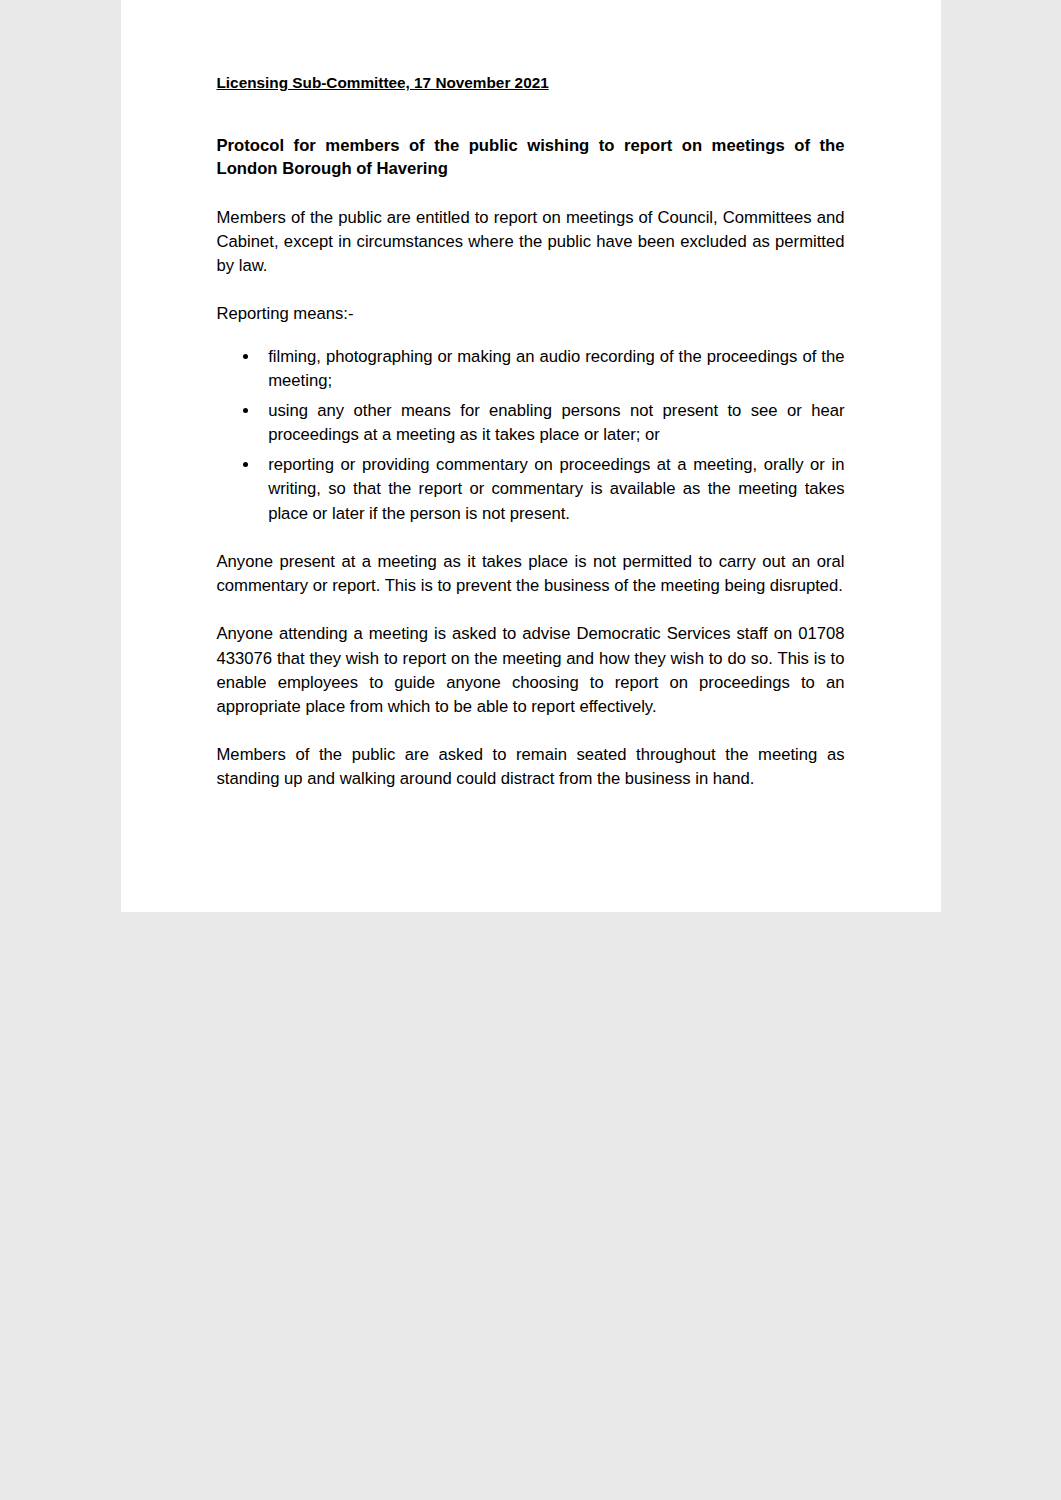Licensing Sub-Committee, 17 November 2021
Protocol for members of the public wishing to report on meetings of the London Borough of Havering
Members of the public are entitled to report on meetings of Council, Committees and Cabinet, except in circumstances where the public have been excluded as permitted by law.
Reporting means:-
filming, photographing or making an audio recording of the proceedings of the meeting;
using any other means for enabling persons not present to see or hear proceedings at a meeting as it takes place or later; or
reporting or providing commentary on proceedings at a meeting, orally or in writing, so that the report or commentary is available as the meeting takes place or later if the person is not present.
Anyone present at a meeting as it takes place is not permitted to carry out an oral commentary or report. This is to prevent the business of the meeting being disrupted.
Anyone attending a meeting is asked to advise Democratic Services staff on 01708 433076 that they wish to report on the meeting and how they wish to do so. This is to enable employees to guide anyone choosing to report on proceedings to an appropriate place from which to be able to report effectively.
Members of the public are asked to remain seated throughout the meeting as standing up and walking around could distract from the business in hand.